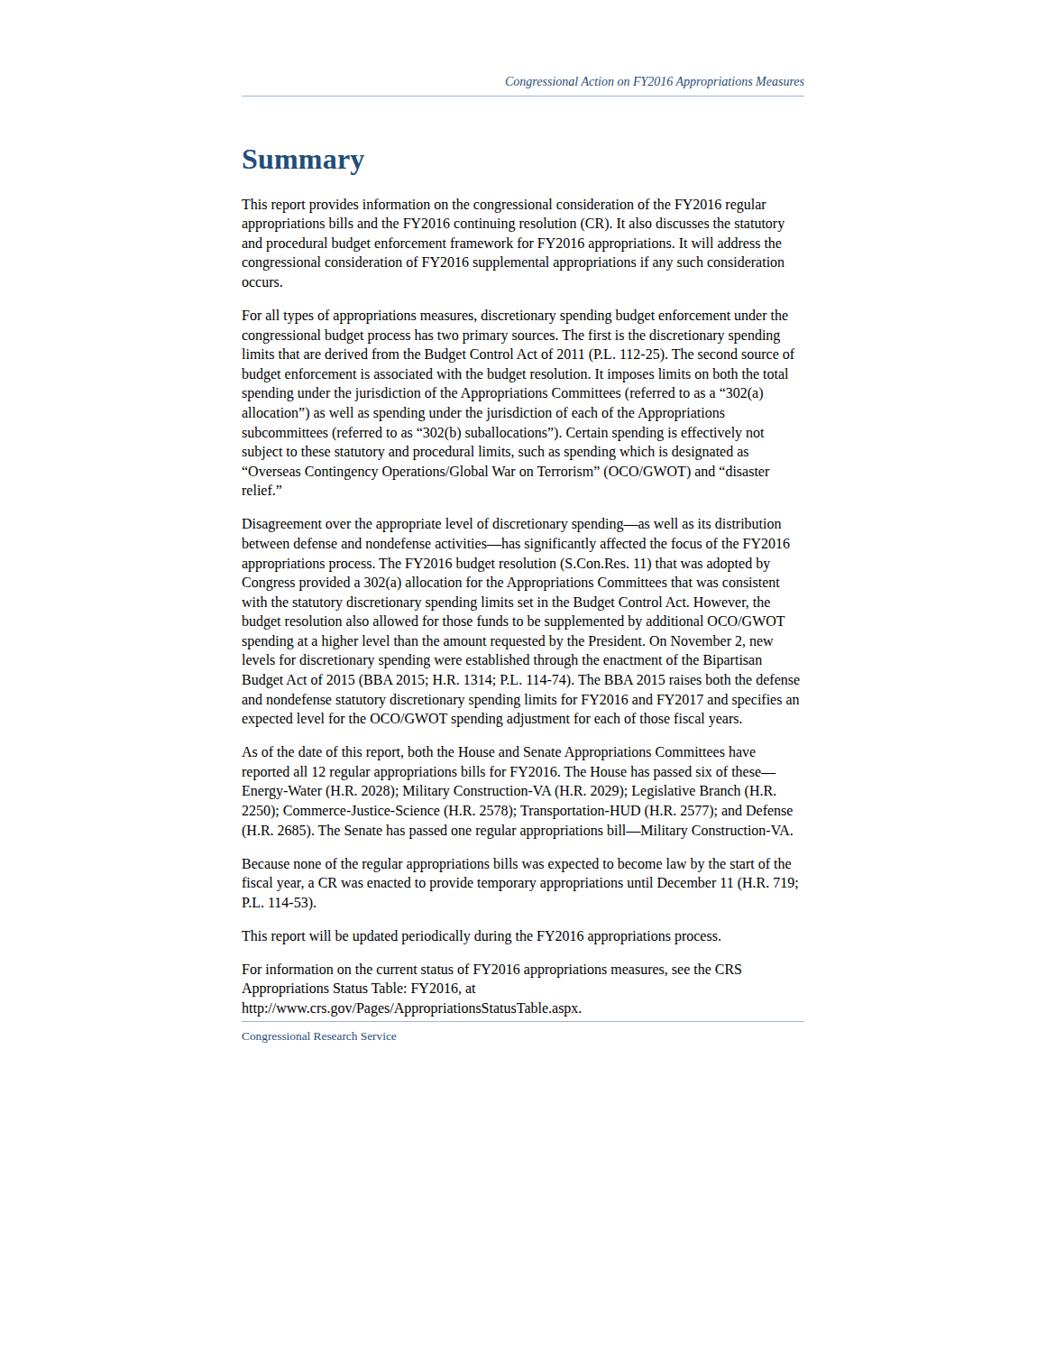Congressional Action on FY2016 Appropriations Measures
Summary
This report provides information on the congressional consideration of the FY2016 regular appropriations bills and the FY2016 continuing resolution (CR). It also discusses the statutory and procedural budget enforcement framework for FY2016 appropriations. It will address the congressional consideration of FY2016 supplemental appropriations if any such consideration occurs.
For all types of appropriations measures, discretionary spending budget enforcement under the congressional budget process has two primary sources. The first is the discretionary spending limits that are derived from the Budget Control Act of 2011 (P.L. 112-25). The second source of budget enforcement is associated with the budget resolution. It imposes limits on both the total spending under the jurisdiction of the Appropriations Committees (referred to as a “302(a) allocation”) as well as spending under the jurisdiction of each of the Appropriations subcommittees (referred to as “302(b) suballocations”). Certain spending is effectively not subject to these statutory and procedural limits, such as spending which is designated as “Overseas Contingency Operations/Global War on Terrorism” (OCO/GWOT) and “disaster relief.”
Disagreement over the appropriate level of discretionary spending—as well as its distribution between defense and nondefense activities—has significantly affected the focus of the FY2016 appropriations process. The FY2016 budget resolution (S.Con.Res. 11) that was adopted by Congress provided a 302(a) allocation for the Appropriations Committees that was consistent with the statutory discretionary spending limits set in the Budget Control Act. However, the budget resolution also allowed for those funds to be supplemented by additional OCO/GWOT spending at a higher level than the amount requested by the President. On November 2, new levels for discretionary spending were established through the enactment of the Bipartisan Budget Act of 2015 (BBA 2015; H.R. 1314; P.L. 114-74). The BBA 2015 raises both the defense and nondefense statutory discretionary spending limits for FY2016 and FY2017 and specifies an expected level for the OCO/GWOT spending adjustment for each of those fiscal years.
As of the date of this report, both the House and Senate Appropriations Committees have reported all 12 regular appropriations bills for FY2016. The House has passed six of these—Energy-Water (H.R. 2028); Military Construction-VA (H.R. 2029); Legislative Branch (H.R. 2250); Commerce-Justice-Science (H.R. 2578); Transportation-HUD (H.R. 2577); and Defense (H.R. 2685). The Senate has passed one regular appropriations bill—Military Construction-VA.
Because none of the regular appropriations bills was expected to become law by the start of the fiscal year, a CR was enacted to provide temporary appropriations until December 11 (H.R. 719; P.L. 114-53).
This report will be updated periodically during the FY2016 appropriations process.
For information on the current status of FY2016 appropriations measures, see the CRS Appropriations Status Table: FY2016, at http://www.crs.gov/Pages/AppropriationsStatusTable.aspx.
Congressional Research Service